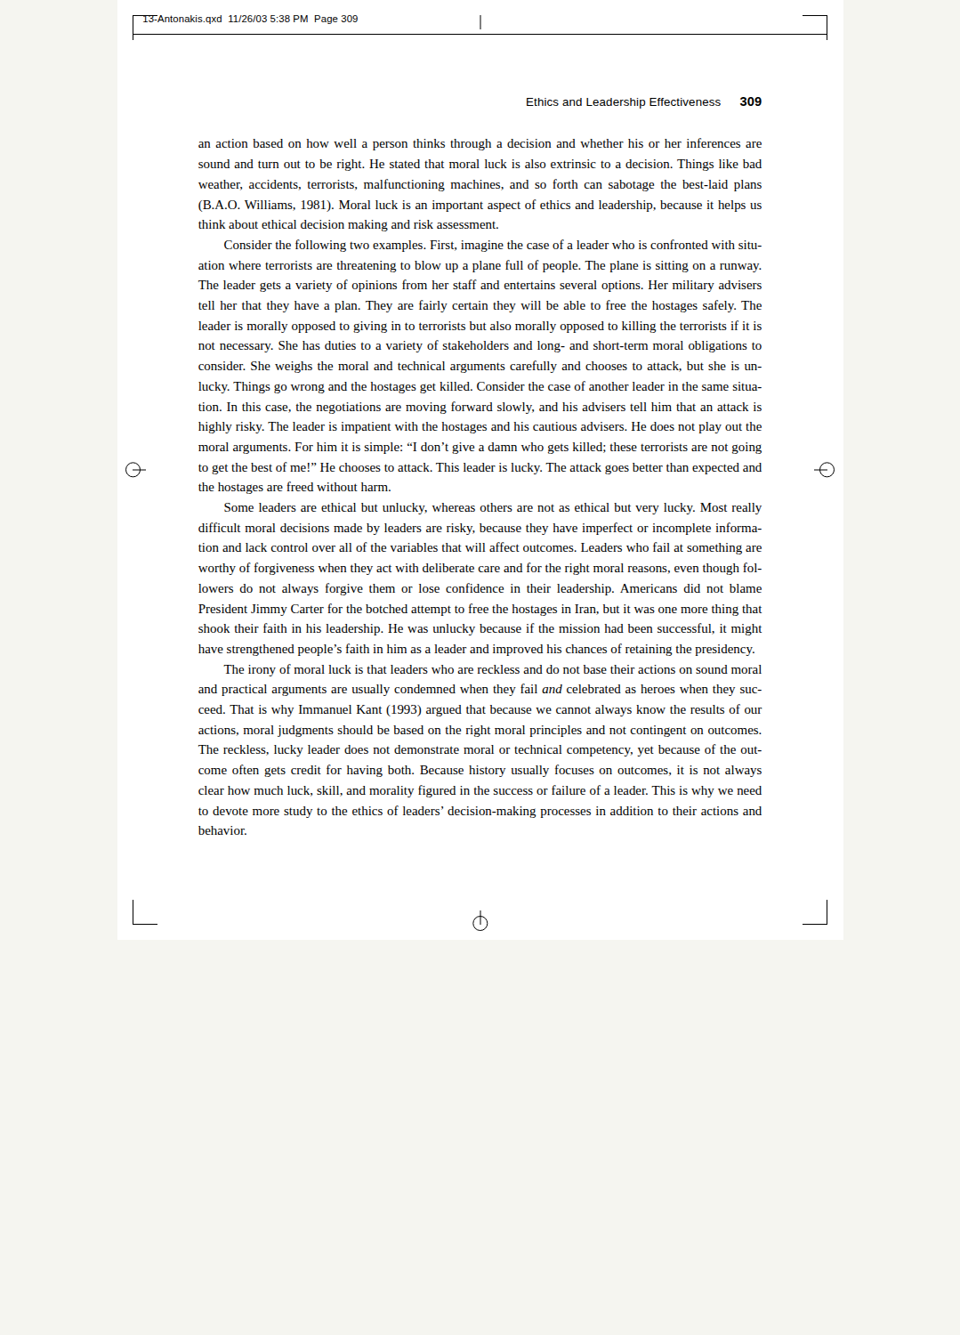13-Antonakis.qxd 11/26/03 5:38 PM Page 309
Ethics and Leadership Effectiveness309
an action based on how well a person thinks through a decision and whether his or her inferences are sound and turn out to be right. He stated that moral luck is also extrinsic to a decision. Things like bad weather, accidents, terrorists, malfunctioning machines, and so forth can sabotage the best-laid plans (B.A.O. Williams, 1981). Moral luck is an important aspect of ethics and leadership, because it helps us think about ethical decision making and risk assessment.
Consider the following two examples. First, imagine the case of a leader who is confronted with situation where terrorists are threatening to blow up a plane full of people. The plane is sitting on a runway. The leader gets a variety of opinions from her staff and entertains several options. Her military advisers tell her that they have a plan. They are fairly certain they will be able to free the hostages safely. The leader is morally opposed to giving in to terrorists but also morally opposed to killing the terrorists if it is not necessary. She has duties to a variety of stakeholders and long- and short-term moral obligations to consider. She weighs the moral and technical arguments carefully and chooses to attack, but she is unlucky. Things go wrong and the hostages get killed. Consider the case of another leader in the same situation. In this case, the negotiations are moving forward slowly, and his advisers tell him that an attack is highly risky. The leader is impatient with the hostages and his cautious advisers. He does not play out the moral arguments. For him it is simple: “I don’t give a damn who gets killed; these terrorists are not going to get the best of me!” He chooses to attack. This leader is lucky. The attack goes better than expected and the hostages are freed without harm.
Some leaders are ethical but unlucky, whereas others are not as ethical but very lucky. Most really difficult moral decisions made by leaders are risky, because they have imperfect or incomplete information and lack control over all of the variables that will affect outcomes. Leaders who fail at something are worthy of forgiveness when they act with deliberate care and for the right moral reasons, even though followers do not always forgive them or lose confidence in their leadership. Americans did not blame President Jimmy Carter for the botched attempt to free the hostages in Iran, but it was one more thing that shook their faith in his leadership. He was unlucky because if the mission had been successful, it might have strengthened people’s faith in him as a leader and improved his chances of retaining the presidency.
The irony of moral luck is that leaders who are reckless and do not base their actions on sound moral and practical arguments are usually condemned when they fail and celebrated as heroes when they succeed. That is why Immanuel Kant (1993) argued that because we cannot always know the results of our actions, moral judgments should be based on the right moral principles and not contingent on outcomes. The reckless, lucky leader does not demonstrate moral or technical competency, yet because of the outcome often gets credit for having both. Because history usually focuses on outcomes, it is not always clear how much luck, skill, and morality figured in the success or failure of a leader. This is why we need to devote more study to the ethics of leaders’ decision-making processes in addition to their actions and behavior.